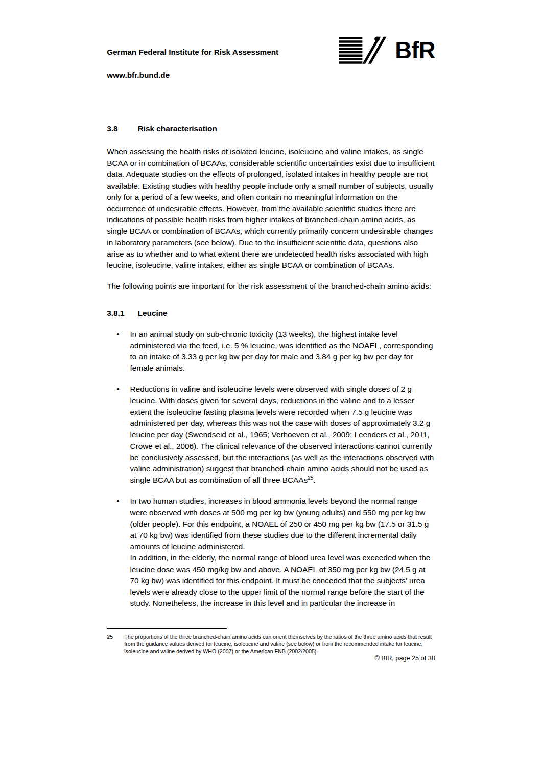German Federal Institute for Risk Assessment
www.bfr.bund.de
BfR
3.8 Risk characterisation
When assessing the health risks of isolated leucine, isoleucine and valine intakes, as single BCAA or in combination of BCAAs, considerable scientific uncertainties exist due to insufficient data. Adequate studies on the effects of prolonged, isolated intakes in healthy people are not available. Existing studies with healthy people include only a small number of subjects, usually only for a period of a few weeks, and often contain no meaningful information on the occurrence of undesirable effects. However, from the available scientific studies there are indications of possible health risks from higher intakes of branched-chain amino acids, as single BCAA or combination of BCAAs, which currently primarily concern undesirable changes in laboratory parameters (see below). Due to the insufficient scientific data, questions also arise as to whether and to what extent there are undetected health risks associated with high leucine, isoleucine, valine intakes, either as single BCAA or combination of BCAAs.
The following points are important for the risk assessment of the branched-chain amino acids:
3.8.1 Leucine
In an animal study on sub-chronic toxicity (13 weeks), the highest intake level administered via the feed, i.e. 5 % leucine, was identified as the NOAEL, corresponding to an intake of 3.33 g per kg bw per day for male and 3.84 g per kg bw per day for female animals.
Reductions in valine and isoleucine levels were observed with single doses of 2 g leucine. With doses given for several days, reductions in the valine and to a lesser extent the isoleucine fasting plasma levels were recorded when 7.5 g leucine was administered per day, whereas this was not the case with doses of approximately 3.2 g leucine per day (Swendseid et al., 1965; Verhoeven et al., 2009; Leenders et al., 2011, Crowe et al., 2006). The clinical relevance of the observed interactions cannot currently be conclusively assessed, but the interactions (as well as the interactions observed with valine administration) suggest that branched-chain amino acids should not be used as single BCAA but as combination of all three BCAAs25.
In two human studies, increases in blood ammonia levels beyond the normal range were observed with doses at 500 mg per kg bw (young adults) and 550 mg per kg bw (older people). For this endpoint, a NOAEL of 250 or 450 mg per kg bw (17.5 or 31.5 g at 70 kg bw) was identified from these studies due to the different incremental daily amounts of leucine administered.
In addition, in the elderly, the normal range of blood urea level was exceeded when the leucine dose was 450 mg/kg bw and above. A NOAEL of 350 mg per kg bw (24.5 g at 70 kg bw) was identified for this endpoint. It must be conceded that the subjects' urea levels were already close to the upper limit of the normal range before the start of the study. Nonetheless, the increase in this level and in particular the increase in
25
The proportions of the three branched-chain amino acids can orient themselves by the ratios of the three amino acids that result from the guidance values derived for leucine, isoleucine and valine (see below) or from the recommended intake for leucine, isoleucine and valine derived by WHO (2007) or the American FNB (2002/2005).
© BfR, page 25 of 38